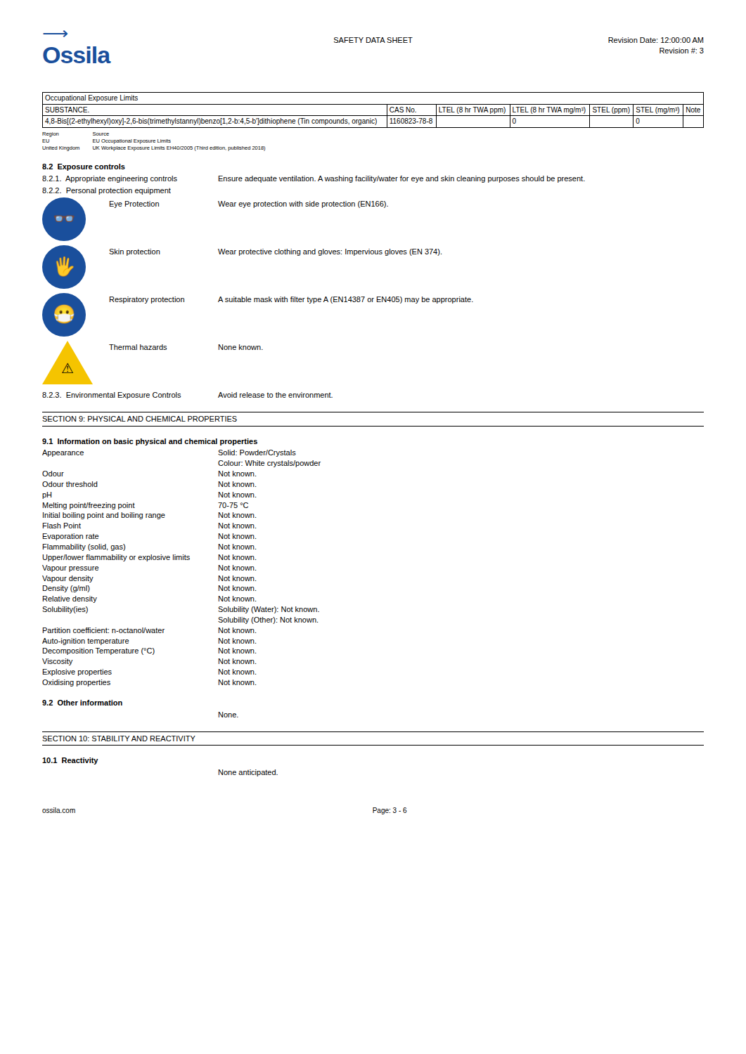⟶
Ossila
SAFETY DATA SHEET
Revision Date: 12:00:00 AM
Revision #: 3
| Occupational Exposure Limits |
| SUBSTANCE. | CAS No. | LTEL (8 hr TWA ppm) | LTEL (8 hr TWA mg/m³) | STEL (ppm) | STEL (mg/m³) | Note |
| 4,8-Bis[(2-ethylhexyl)oxy]-2,6-bis(trimethylstannyl)benzo[1,2-b:4,5-b']dithiophene (Tin compounds, organic) | 1160823-78-8 | | 0 | | 0 | |
| Region | Source |
| EU | EU Occupational Exposure Limits |
| United Kingdom | UK Workplace Exposure Limits EH40/2005 (Third edition, published 2018) |
8.2 Exposure controls
8.2.1. Appropriate engineering controls
Ensure adequate ventilation. A washing facility/water for eye and skin cleaning purposes should be present.
8.2.2. Personal protection equipment
👓
Eye Protection
Wear eye protection with side protection (EN166).
🖐
Skin protection
Wear protective clothing and gloves: Impervious gloves (EN 374).
😷
Respiratory protection
A suitable mask with filter type A (EN14387 or EN405) may be appropriate.
⚠
Thermal hazards
None known.
8.2.3. Environmental Exposure Controls
Avoid release to the environment.
SECTION 9: PHYSICAL AND CHEMICAL PROPERTIES
9.1 Information on basic physical and chemical properties
Appearance
Solid: Powder/Crystals
Colour: White crystals/powder
Odour
Not known.
Odour threshold
Not known.
pH
Not known.
Melting point/freezing point
70-75 °C
Initial boiling point and boiling range
Not known.
Flash Point
Not known.
Evaporation rate
Not known.
Flammability (solid, gas)
Not known.
Upper/lower flammability or explosive limits
Not known.
Vapour pressure
Not known.
Vapour density
Not known.
Density (g/ml)
Not known.
Relative density
Not known.
Solubility(ies)
Solubility (Water): Not known.
Solubility (Other): Not known.
Partition coefficient: n-octanol/water
Not known.
Auto-ignition temperature
Not known.
Decomposition Temperature (°C)
Not known.
Viscosity
Not known.
Explosive properties
Not known.
Oxidising properties
Not known.
9.2 Other information
None.
SECTION 10: STABILITY AND REACTIVITY
10.1 Reactivity
None anticipated.
ossila.com
Page: 3 - 6